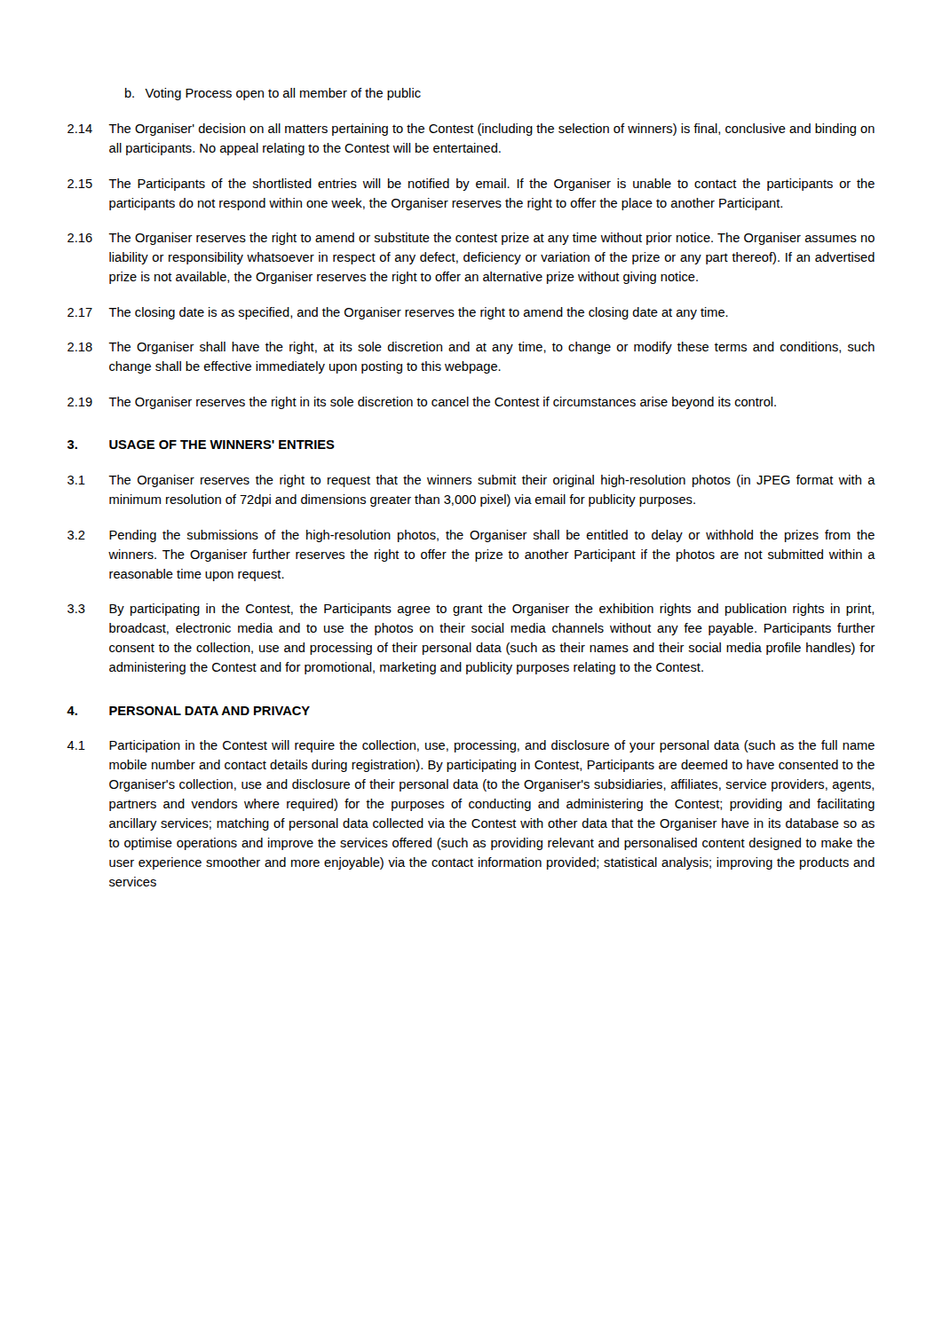Voting Process open to all member of the public
2.14
The Organiser' decision on all matters pertaining to the Contest (including the selection of winners) is final, conclusive and binding on all participants. No appeal relating to the Contest will be entertained.
2.15
The Participants of the shortlisted entries will be notified by email. If the Organiser is unable to contact the participants or the participants do not respond within one week, the Organiser reserves the right to offer the place to another Participant.
2.16
The Organiser reserves the right to amend or substitute the contest prize at any time without prior notice. The Organiser assumes no liability or responsibility whatsoever in respect of any defect, deficiency or variation of the prize or any part thereof). If an advertised prize is not available, the Organiser reserves the right to offer an alternative prize without giving notice.
2.17
The closing date is as specified, and the Organiser reserves the right to amend the closing date at any time.
2.18
The Organiser shall have the right, at its sole discretion and at any time, to change or modify these terms and conditions, such change shall be effective immediately upon posting to this webpage.
2.19
The Organiser reserves the right in its sole discretion to cancel the Contest if circumstances arise beyond its control.
3. USAGE OF THE WINNERS' ENTRIES
3.1
The Organiser reserves the right to request that the winners submit their original high-resolution photos (in JPEG format with a minimum resolution of 72dpi and dimensions greater than 3,000 pixel) via email for publicity purposes.
3.2
Pending the submissions of the high-resolution photos, the Organiser shall be entitled to delay or withhold the prizes from the winners. The Organiser further reserves the right to offer the prize to another Participant if the photos are not submitted within a reasonable time upon request.
3.3
By participating in the Contest, the Participants agree to grant the Organiser the exhibition rights and publication rights in print, broadcast, electronic media and to use the photos on their social media channels without any fee payable. Participants further consent to the collection, use and processing of their personal data (such as their names and their social media profile handles) for administering the Contest and for promotional, marketing and publicity purposes relating to the Contest.
4. PERSONAL DATA AND PRIVACY
4.1
Participation in the Contest will require the collection, use, processing, and disclosure of your personal data (such as the full name mobile number and contact details during registration). By participating in Contest, Participants are deemed to have consented to the Organiser's collection, use and disclosure of their personal data (to the Organiser's subsidiaries, affiliates, service providers, agents, partners and vendors where required) for the purposes of conducting and administering the Contest; providing and facilitating ancillary services; matching of personal data collected via the Contest with other data that the Organiser have in its database so as to optimise operations and improve the services offered (such as providing relevant and personalised content designed to make the user experience smoother and more enjoyable) via the contact information provided; statistical analysis; improving the products and services